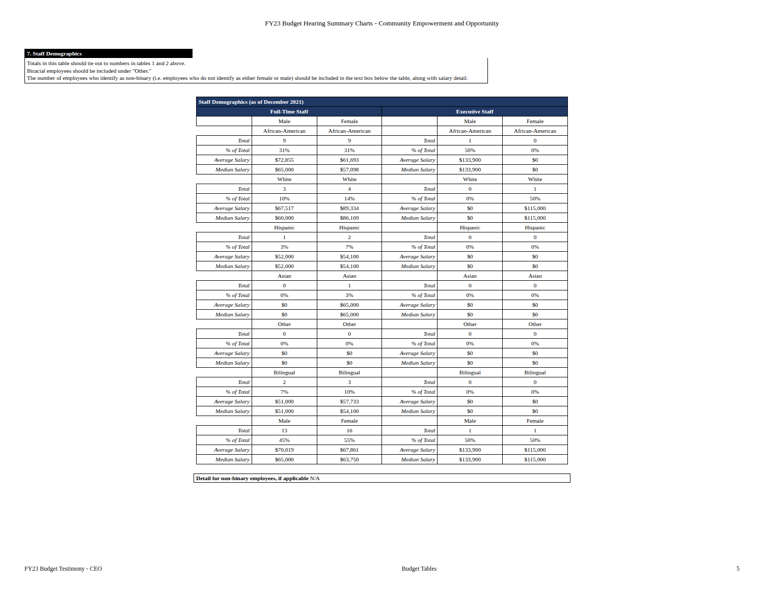FY23 Budget Hearing Summary Charts - Community Empowerment and Opportunity
7. Staff Demographics
Totals in this table should tie out to numbers in tables 1 and 2 above.
Biracial employees should be included under "Other."
The number of employees who identify as non-binary (i.e. employees who do not identify as either female or male) should be included in the text box below the table, along with salary detail.
| Staff Demographics (as of December 2021) |
| Full-Time Staff | Executive Staff |
| | Male | Female | | Male | Female |
| | African-American | African-American | | African-American | African-American |
| Total | 9 | 9 | Total | 1 | 0 |
| % of Total | 31% | 31% | % of Total | 50% | 0% |
| Average Salary | $72,855 | $61,693 | Average Salary | $133,900 | $0 |
| Median Salary | $65,000 | $57,098 | Median Salary | $133,900 | $0 |
| | White | White | | White | White |
| Total | 3 | 4 | Total | 0 | 1 |
| % of Total | 10% | 14% | % of Total | 0% | 50% |
| Average Salary | $67,517 | $89,334 | Average Salary | $0 | $115,000 |
| Median Salary | $60,000 | $86,169 | Median Salary | $0 | $115,000 |
| | Hispanic | Hispanic | | Hispanic | Hispanic |
| Total | 1 | 2 | Total | 0 | 0 |
| % of Total | 3% | 7% | % of Total | 0% | 0% |
| Average Salary | $52,000 | $54,100 | Average Salary | $0 | $0 |
| Median Salary | $52,000 | $54,100 | Median Salary | $0 | $0 |
| | Asian | Asian | | Asian | Asian |
| Total | 0 | 1 | Total | 0 | 0 |
| % of Total | 0% | 3% | % of Total | 0% | 0% |
| Average Salary | $0 | $65,000 | Average Salary | $0 | $0 |
| Median Salary | $0 | $65,000 | Median Salary | $0 | $0 |
| | Other | Other | | Other | Other |
| Total | 0 | 0 | Total | 0 | 0 |
| % of Total | 0% | 0% | % of Total | 0% | 0% |
| Average Salary | $0 | $0 | Average Salary | $0 | $0 |
| Median Salary | $0 | $0 | Median Salary | $0 | $0 |
| | Bilingual | Bilingual | | Bilingual | Bilingual |
| Total | 2 | 3 | Total | 0 | 0 |
| % of Total | 7% | 10% | % of Total | 0% | 0% |
| Average Salary | $51,000 | $57,733 | Average Salary | $0 | $0 |
| Median Salary | $51,000 | $54,100 | Median Salary | $0 | $0 |
| | Male | Female | | Male | Female |
| Total | 13 | 16 | Total | 1 | 1 |
| % of Total | 45% | 55% | % of Total | 50% | 50% |
| Average Salary | $70,019 | $67,861 | Average Salary | $133,900 | $115,000 |
| Median Salary | $65,000 | $63,750 | Median Salary | $133,900 | $115,000 |
Detail for non-binary employees, if applicable N/A
FY23 Budget Testimony - CEO
Budget Tables
5